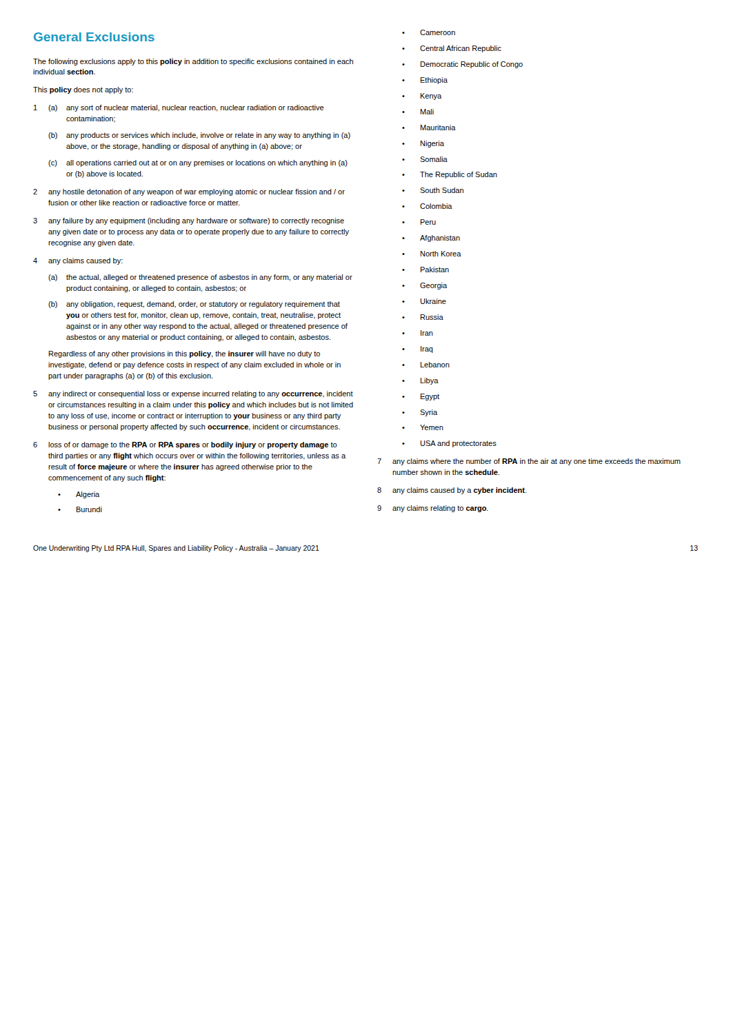General Exclusions
The following exclusions apply to this policy in addition to specific exclusions contained in each individual section.
This policy does not apply to:
1
(a) any sort of nuclear material, nuclear reaction, nuclear radiation or radioactive contamination;
(b) any products or services which include, involve or relate in any way to anything in (a) above, or the storage, handling or disposal of anything in (a) above; or
(c) all operations carried out at or on any premises or locations on which anything in (a) or (b) above is located.
2any hostile detonation of any weapon of war employing atomic or nuclear fission and / or fusion or other like reaction or radioactive force or matter.
3any failure by any equipment (including any hardware or software) to correctly recognise any given date or to process any data or to operate properly due to any failure to correctly recognise any given date.
4any claims caused by:
(a) the actual, alleged or threatened presence of asbestos in any form, or any material or product containing, or alleged to contain, asbestos; or
(b) any obligation, request, demand, order, or statutory or regulatory requirement that you or others test for, monitor, clean up, remove, contain, treat, neutralise, protect against or in any other way respond to the actual, alleged or threatened presence of asbestos or any material or product containing, or alleged to contain, asbestos.
Regardless of any other provisions in this policy, the insurer will have no duty to investigate, defend or pay defence costs in respect of any claim excluded in whole or in part under paragraphs (a) or (b) of this exclusion.
5any indirect or consequential loss or expense incurred relating to any occurrence, incident or circumstances resulting in a claim under this policy and which includes but is not limited to any loss of use, income or contract or interruption to your business or any third party business or personal property affected by such occurrence, incident or circumstances.
6loss of or damage to the RPA or RPA spares or bodily injury or property damage to third parties or any flight which occurs over or within the following territories, unless as a result of force majeure or where the insurer has agreed otherwise prior to the commencement of any such flight:
Algeria
Burundi
Cameroon
Central African Republic
Democratic Republic of Congo
Ethiopia
Kenya
Mali
Mauritania
Nigeria
Somalia
The Republic of Sudan
South Sudan
Colombia
Peru
Afghanistan
North Korea
Pakistan
Georgia
Ukraine
Russia
Iran
Iraq
Lebanon
Libya
Egypt
Syria
Yemen
USA and protectorates
7any claims where the number of RPA in the air at any one time exceeds the maximum number shown in the schedule.
8any claims caused by a cyber incident.
9any claims relating to cargo.
One Underwriting Pty Ltd RPA Hull, Spares and Liability Policy - Australia – January 2021 13